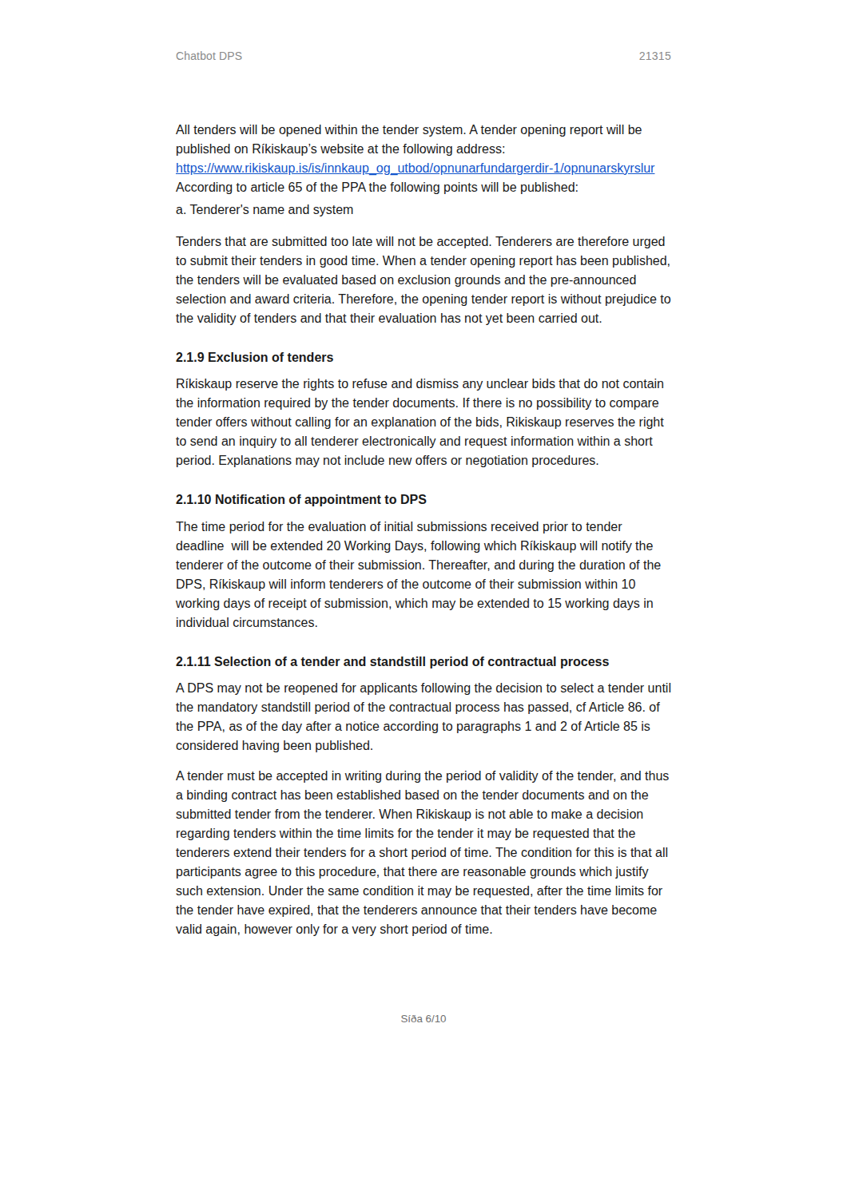Chatbot DPS 21315
All tenders will be opened within the tender system. A tender opening report will be published on Ríkiskaup’s website at the following address:
https://www.rikiskaup.is/is/innkaup_og_utbod/opnunarfundargerdir-1/opnunarskyrslur
According to article 65 of the PPA the following points will be published:
a. Tenderer's name and system
Tenders that are submitted too late will not be accepted. Tenderers are therefore urged to submit their tenders in good time. When a tender opening report has been published, the tenders will be evaluated based on exclusion grounds and the pre-announced selection and award criteria. Therefore, the opening tender report is without prejudice to the validity of tenders and that their evaluation has not yet been carried out.
2.1.9 Exclusion of tenders
Ríkiskaup reserve the rights to refuse and dismiss any unclear bids that do not contain the information required by the tender documents. If there is no possibility to compare tender offers without calling for an explanation of the bids, Rikiskaup reserves the right to send an inquiry to all tenderer electronically and request information within a short period. Explanations may not include new offers or negotiation procedures.
2.1.10 Notification of appointment to DPS
The time period for the evaluation of initial submissions received prior to tender deadline will be extended 20 Working Days, following which Ríkiskaup will notify the tenderer of the outcome of their submission. Thereafter, and during the duration of the DPS, Ríkiskaup will inform tenderers of the outcome of their submission within 10 working days of receipt of submission, which may be extended to 15 working days in individual circumstances.
2.1.11 Selection of a tender and standstill period of contractual process
A DPS may not be reopened for applicants following the decision to select a tender until the mandatory standstill period of the contractual process has passed, cf Article 86. of the PPA, as of the day after a notice according to paragraphs 1 and 2 of Article 85 is considered having been published.
A tender must be accepted in writing during the period of validity of the tender, and thus a binding contract has been established based on the tender documents and on the submitted tender from the tenderer. When Rikiskaup is not able to make a decision regarding tenders within the time limits for the tender it may be requested that the tenderers extend their tenders for a short period of time. The condition for this is that all participants agree to this procedure, that there are reasonable grounds which justify such extension. Under the same condition it may be requested, after the time limits for the tender have expired, that the tenderers announce that their tenders have become valid again, however only for a very short period of time.
Síða 6/10